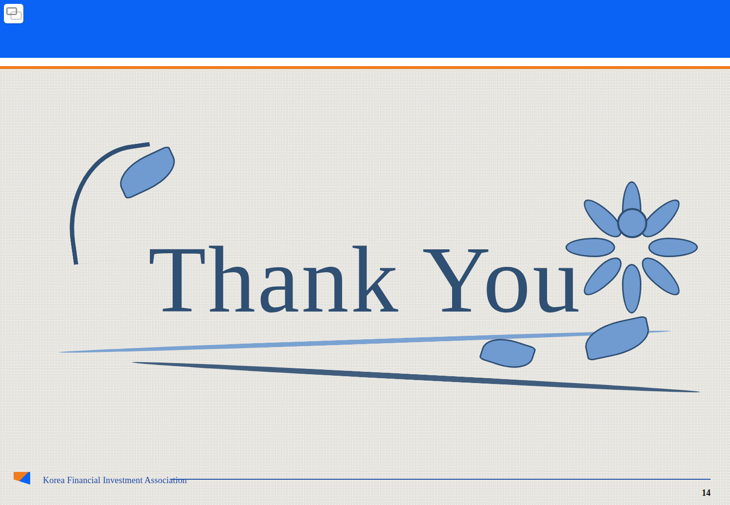Thank You
Korea Financial Investment Association
14